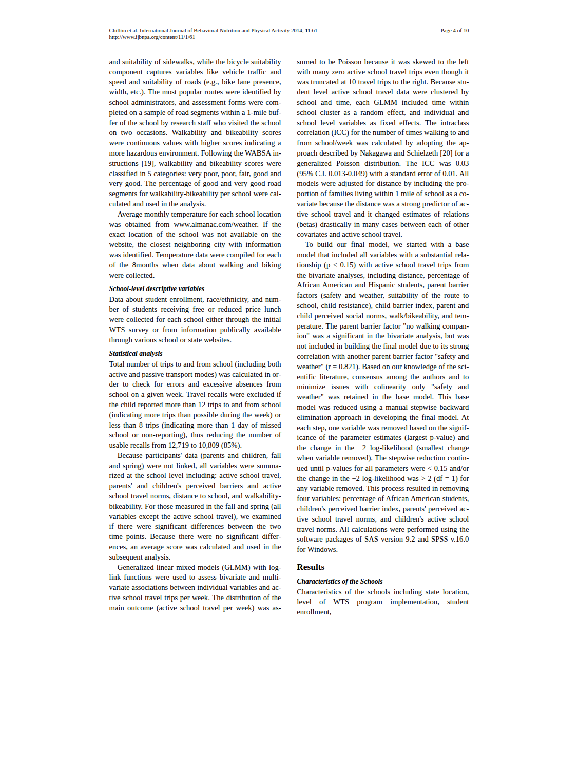Chillón et al. International Journal of Behavioral Nutrition and Physical Activity 2014, 11:61 http://www.ijbnpa.org/content/11/1/61
Page 4 of 10
and suitability of sidewalks, while the bicycle suitability component captures variables like vehicle traffic and speed and suitability of roads (e.g., bike lane presence, width, etc.). The most popular routes were identified by school administrators, and assessment forms were completed on a sample of road segments within a 1-mile buffer of the school by research staff who visited the school on two occasions. Walkability and bikeability scores were continuous values with higher scores indicating a more hazardous environment. Following the WABSA instructions [19], walkability and bikeability scores were classified in 5 categories: very poor, poor, fair, good and very good. The percentage of good and very good road segments for walkability-bikeability per school were calculated and used in the analysis.
Average monthly temperature for each school location was obtained from www.almanac.com/weather. If the exact location of the school was not available on the website, the closest neighboring city with information was identified. Temperature data were compiled for each of the 8months when data about walking and biking were collected.
School-level descriptive variables
Data about student enrollment, race/ethnicity, and number of students receiving free or reduced price lunch were collected for each school either through the initial WTS survey or from information publically available through various school or state websites.
Statistical analysis
Total number of trips to and from school (including both active and passive transport modes) was calculated in order to check for errors and excessive absences from school on a given week. Travel recalls were excluded if the child reported more than 12 trips to and from school (indicating more trips than possible during the week) or less than 8 trips (indicating more than 1 day of missed school or non-reporting), thus reducing the number of usable recalls from 12,719 to 10,809 (85%).
Because participants' data (parents and children, fall and spring) were not linked, all variables were summarized at the school level including: active school travel, parents' and children's perceived barriers and active school travel norms, distance to school, and walkability-bikeability. For those measured in the fall and spring (all variables except the active school travel), we examined if there were significant differences between the two time points. Because there were no significant differences, an average score was calculated and used in the subsequent analysis.
Generalized linear mixed models (GLMM) with log-link functions were used to assess bivariate and multivariate associations between individual variables and active school travel trips per week. The distribution of the main outcome (active school travel per week) was assumed to be Poisson because it was skewed to the left with many zero active school travel trips even though it was truncated at 10 travel trips to the right. Because student level active school travel data were clustered by school and time, each GLMM included time within school cluster as a random effect, and individual and school level variables as fixed effects. The intraclass correlation (ICC) for the number of times walking to and from school/week was calculated by adopting the approach described by Nakagawa and Schielzeth [20] for a generalized Poisson distribution. The ICC was 0.03 (95% C.I. 0.013-0.049) with a standard error of 0.01. All models were adjusted for distance by including the proportion of families living within 1 mile of school as a covariate because the distance was a strong predictor of active school travel and it changed estimates of relations (betas) drastically in many cases between each of other covariates and active school travel.
To build our final model, we started with a base model that included all variables with a substantial relationship (p < 0.15) with active school travel trips from the bivariate analyses, including distance, percentage of African American and Hispanic students, parent barrier factors (safety and weather, suitability of the route to school, child resistance), child barrier index, parent and child perceived social norms, walk/bikeability, and temperature. The parent barrier factor "no walking companion" was a significant in the bivariate analysis, but was not included in building the final model due to its strong correlation with another parent barrier factor "safety and weather" (r = 0.821). Based on our knowledge of the scientific literature, consensus among the authors and to minimize issues with colinearity only "safety and weather" was retained in the base model. This base model was reduced using a manual stepwise backward elimination approach in developing the final model. At each step, one variable was removed based on the significance of the parameter estimates (largest p-value) and the change in the −2 log-likelihood (smallest change when variable removed). The stepwise reduction continued until p-values for all parameters were < 0.15 and/or the change in the −2 log-likelihood was > 2 (df = 1) for any variable removed. This process resulted in removing four variables: percentage of African American students, children's perceived barrier index, parents' perceived active school travel norms, and children's active school travel norms. All calculations were performed using the software packages of SAS version 9.2 and SPSS v.16.0 for Windows.
Results
Characteristics of the Schools
Characteristics of the schools including state location, level of WTS program implementation, student enrollment,